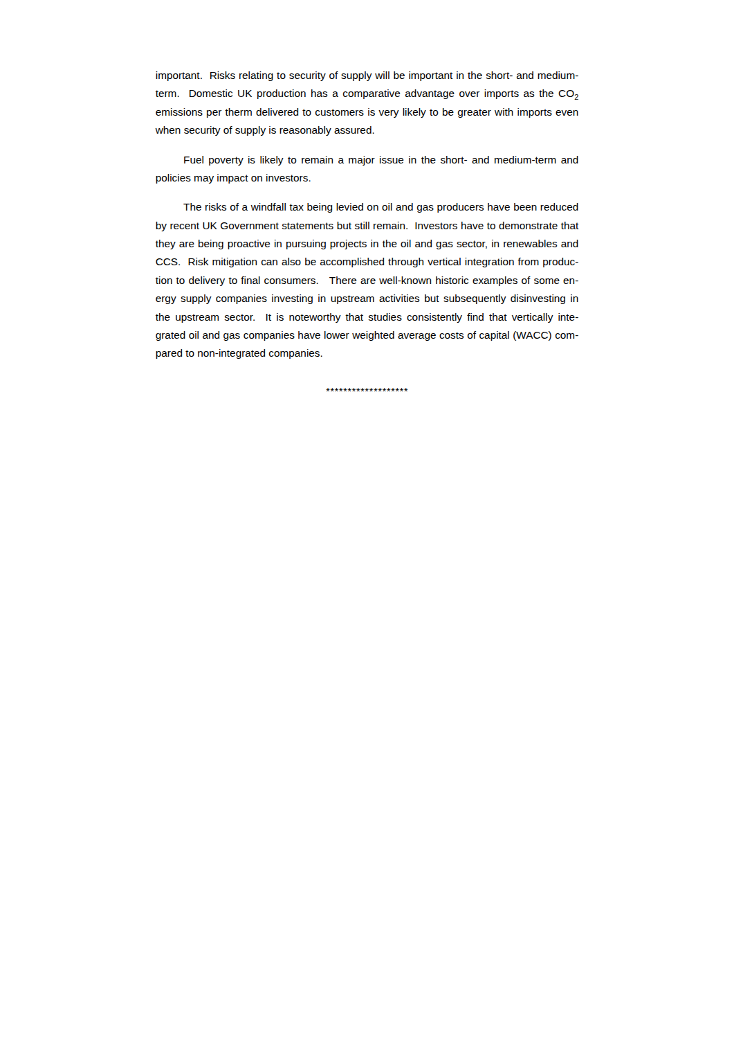important. Risks relating to security of supply will be important in the short- and medium-term. Domestic UK production has a comparative advantage over imports as the CO2 emissions per therm delivered to customers is very likely to be greater with imports even when security of supply is reasonably assured.
Fuel poverty is likely to remain a major issue in the short- and medium-term and policies may impact on investors.
The risks of a windfall tax being levied on oil and gas producers have been reduced by recent UK Government statements but still remain. Investors have to demonstrate that they are being proactive in pursuing projects in the oil and gas sector, in renewables and CCS. Risk mitigation can also be accomplished through vertical integration from production to delivery to final consumers. There are well-known historic examples of some energy supply companies investing in upstream activities but subsequently disinvesting in the upstream sector. It is noteworthy that studies consistently find that vertically integrated oil and gas companies have lower weighted average costs of capital (WACC) compared to non-integrated companies.
*******************